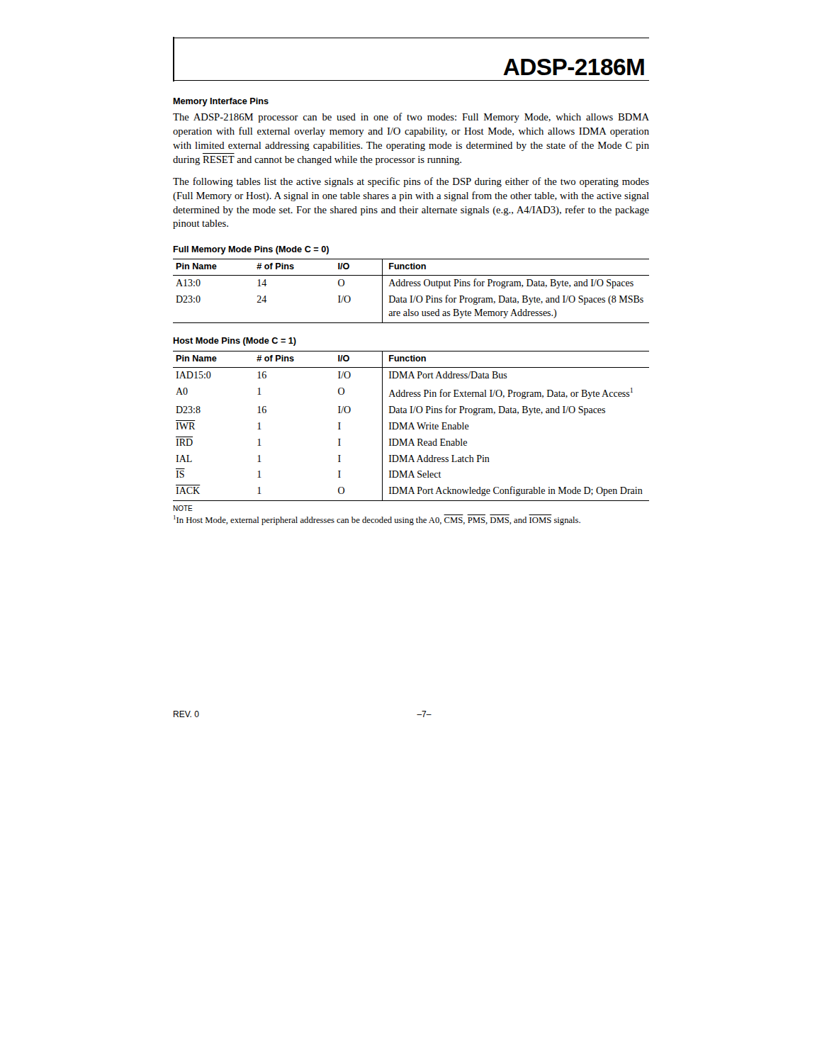ADSP-2186M
Memory Interface Pins
The ADSP-2186M processor can be used in one of two modes: Full Memory Mode, which allows BDMA operation with full external overlay memory and I/O capability, or Host Mode, which allows IDMA operation with limited external addressing capabilities. The operating mode is determined by the state of the Mode C pin during RESET and cannot be changed while the processor is running.
The following tables list the active signals at specific pins of the DSP during either of the two operating modes (Full Memory or Host). A signal in one table shares a pin with a signal from the other table, with the active signal determined by the mode set. For the shared pins and their alternate signals (e.g., A4/IAD3), refer to the package pinout tables.
Full Memory Mode Pins (Mode C = 0)
| Pin Name | # of Pins | I/O | Function |
| --- | --- | --- | --- |
| A13:0 | 14 | O | Address Output Pins for Program, Data, Byte, and I/O Spaces |
| D23:0 | 24 | I/O | Data I/O Pins for Program, Data, Byte, and I/O Spaces (8 MSBs are also used as Byte Memory Addresses.) |
Host Mode Pins (Mode C = 1)
| Pin Name | # of Pins | I/O | Function |
| --- | --- | --- | --- |
| IAD15:0 | 16 | I/O | IDMA Port Address/Data Bus |
| A0 | 1 | O | Address Pin for External I/O, Program, Data, or Byte Access 1 |
| D23:8 | 16 | I/O | Data I/O Pins for Program, Data, Byte, and I/O Spaces |
| IWR | 1 | I | IDMA Write Enable |
| IRD | 1 | I | IDMA Read Enable |
| IAL | 1 | I | IDMA Address Latch Pin |
| IS | 1 | I | IDMA Select |
| IACK | 1 | O | IDMA Port Acknowledge Configurable in Mode D; Open Drain |
NOTE
1In Host Mode, external peripheral addresses can be decoded using the A0, CMS, PMS, DMS, and IOMS signals.
REV. 0
–7–